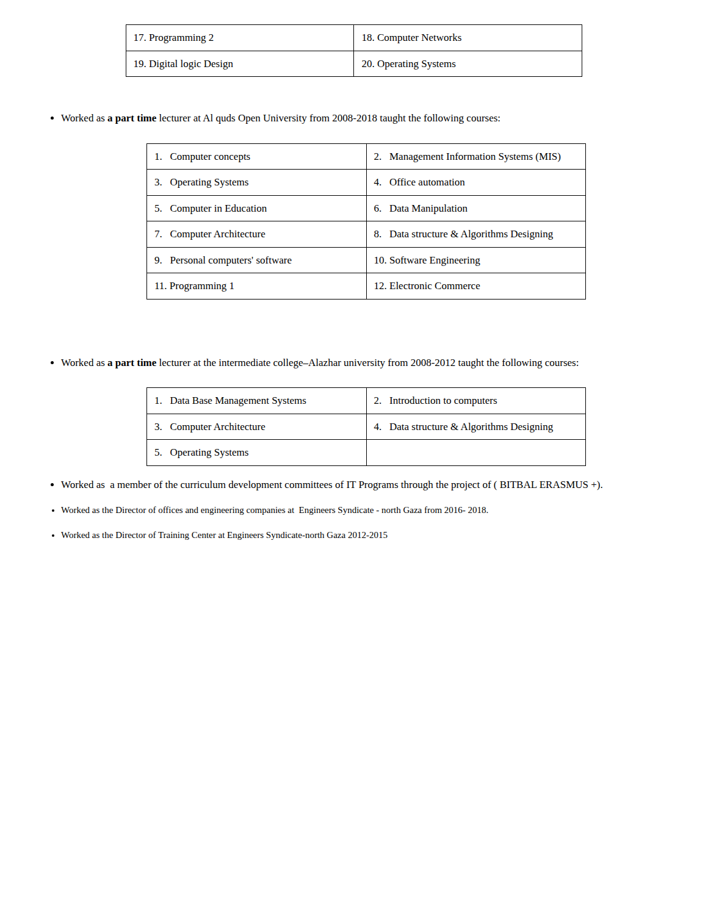| 17. Programming 2 | 18. Computer Networks |
| 19. Digital logic Design | 20. Operating Systems |
Worked as a part time lecturer at Al quds Open University from 2008-2018 taught the following courses:
| 1. Computer concepts | 2. Management Information Systems (MIS) |
| 3. Operating Systems | 4. Office automation |
| 5. Computer in Education | 6. Data Manipulation |
| 7. Computer Architecture | 8. Data structure & Algorithms Designing |
| 9. Personal computers' software | 10. Software Engineering |
| 11. Programming 1 | 12. Electronic Commerce |
Worked as a part time lecturer at the intermediate college–Alazhar university from 2008-2012 taught the following courses:
| 1. Data Base Management Systems | 2. Introduction to computers |
| 3. Computer Architecture | 4. Data structure & Algorithms Designing |
| 5. Operating Systems | |
Worked as a member of the curriculum development committees of IT Programs through the project of ( BITBAL ERASMUS +).
Worked as the Director of offices and engineering companies at Engineers Syndicate - north Gaza from 2016- 2018.
Worked as the Director of Training Center at Engineers Syndicate-north Gaza 2012-2015